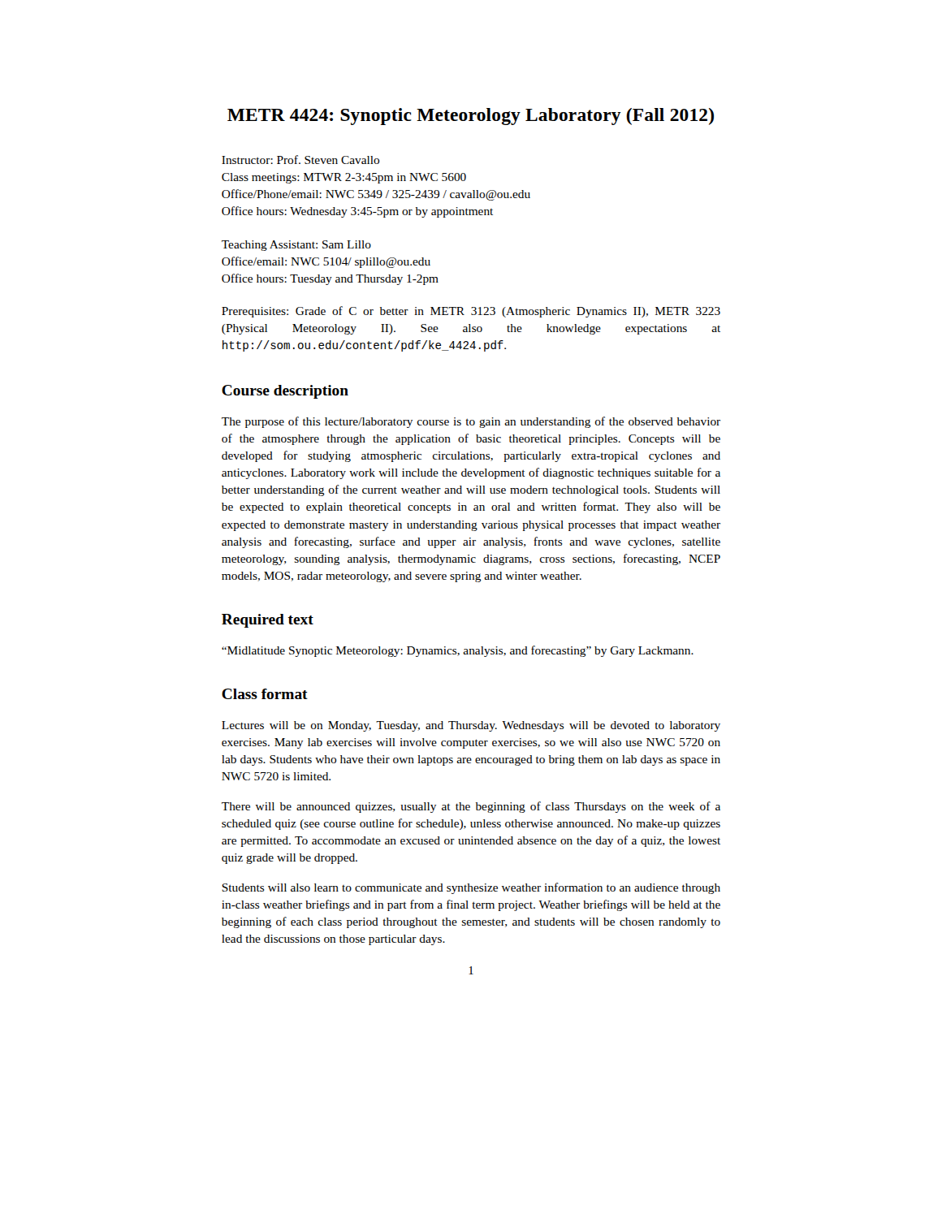METR 4424: Synoptic Meteorology Laboratory (Fall 2012)
Instructor: Prof. Steven Cavallo
Class meetings: MTWR 2-3:45pm in NWC 5600
Office/Phone/email: NWC 5349 / 325-2439 / cavallo@ou.edu
Office hours: Wednesday 3:45-5pm or by appointment
Teaching Assistant: Sam Lillo
Office/email: NWC 5104/ splillo@ou.edu
Office hours: Tuesday and Thursday 1-2pm
Prerequisites: Grade of C or better in METR 3123 (Atmospheric Dynamics II), METR 3223 (Physical Meteorology II). See also the knowledge expectations at http://som.ou.edu/content/pdf/ke_4424.pdf.
Course description
The purpose of this lecture/laboratory course is to gain an understanding of the observed behavior of the atmosphere through the application of basic theoretical principles. Concepts will be developed for studying atmospheric circulations, particularly extra-tropical cyclones and anticyclones. Laboratory work will include the development of diagnostic techniques suitable for a better understanding of the current weather and will use modern technological tools. Students will be expected to explain theoretical concepts in an oral and written format. They also will be expected to demonstrate mastery in understanding various physical processes that impact weather analysis and forecasting, surface and upper air analysis, fronts and wave cyclones, satellite meteorology, sounding analysis, thermodynamic diagrams, cross sections, forecasting, NCEP models, MOS, radar meteorology, and severe spring and winter weather.
Required text
“Midlatitude Synoptic Meteorology: Dynamics, analysis, and forecasting” by Gary Lackmann.
Class format
Lectures will be on Monday, Tuesday, and Thursday. Wednesdays will be devoted to laboratory exercises. Many lab exercises will involve computer exercises, so we will also use NWC 5720 on lab days. Students who have their own laptops are encouraged to bring them on lab days as space in NWC 5720 is limited.
There will be announced quizzes, usually at the beginning of class Thursdays on the week of a scheduled quiz (see course outline for schedule), unless otherwise announced. No make-up quizzes are permitted. To accommodate an excused or unintended absence on the day of a quiz, the lowest quiz grade will be dropped.
Students will also learn to communicate and synthesize weather information to an audience through in-class weather briefings and in part from a final term project. Weather briefings will be held at the beginning of each class period throughout the semester, and students will be chosen randomly to lead the discussions on those particular days.
1